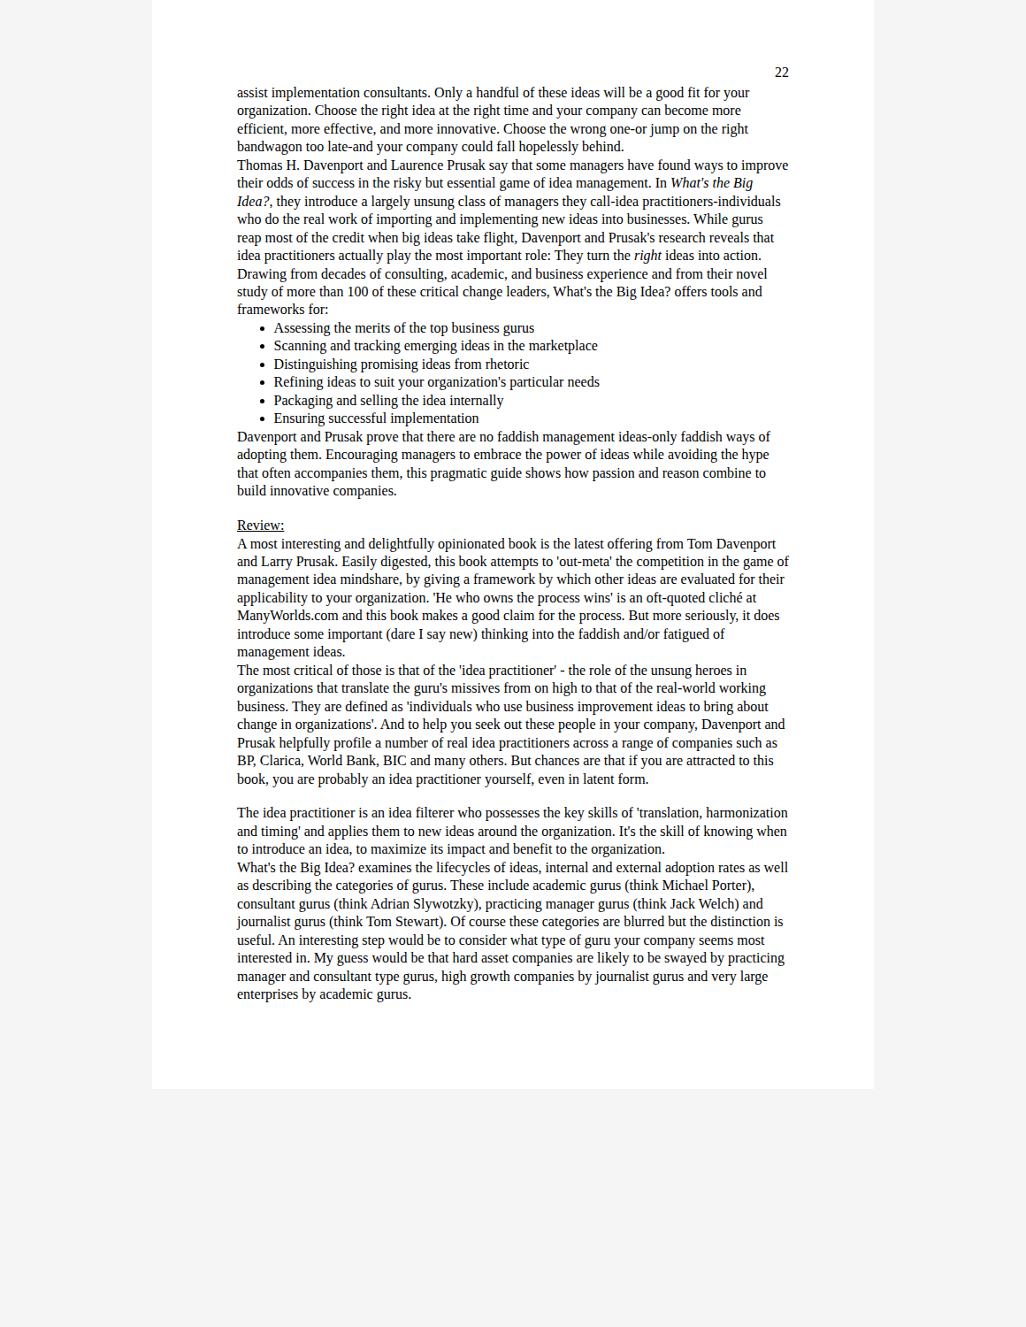22
assist implementation consultants. Only a handful of these ideas will be a good fit for your organization. Choose the right idea at the right time and your company can become more efficient, more effective, and more innovative. Choose the wrong one-or jump on the right bandwagon too late-and your company could fall hopelessly behind.
Thomas H. Davenport and Laurence Prusak say that some managers have found ways to improve their odds of success in the risky but essential game of idea management. In What's the Big Idea?, they introduce a largely unsung class of managers they call-idea practitioners-individuals who do the real work of importing and implementing new ideas into businesses. While gurus reap most of the credit when big ideas take flight, Davenport and Prusak's research reveals that idea practitioners actually play the most important role: They turn the right ideas into action.
Drawing from decades of consulting, academic, and business experience and from their novel study of more than 100 of these critical change leaders, What's the Big Idea? offers tools and frameworks for:
Assessing the merits of the top business gurus
Scanning and tracking emerging ideas in the marketplace
Distinguishing promising ideas from rhetoric
Refining ideas to suit your organization's particular needs
Packaging and selling the idea internally
Ensuring successful implementation
Davenport and Prusak prove that there are no faddish management ideas-only faddish ways of adopting them. Encouraging managers to embrace the power of ideas while avoiding the hype that often accompanies them, this pragmatic guide shows how passion and reason combine to build innovative companies.
Review:
A most interesting and delightfully opinionated book is the latest offering from Tom Davenport and Larry Prusak. Easily digested, this book attempts to 'out-meta' the competition in the game of management idea mindshare, by giving a framework by which other ideas are evaluated for their applicability to your organization. 'He who owns the process wins' is an oft-quoted cliché at ManyWorlds.com and this book makes a good claim for the process. But more seriously, it does introduce some important (dare I say new) thinking into the faddish and/or fatigued of management ideas.
The most critical of those is that of the 'idea practitioner' - the role of the unsung heroes in organizations that translate the guru's missives from on high to that of the real-world working business. They are defined as 'individuals who use business improvement ideas to bring about change in organizations'. And to help you seek out these people in your company, Davenport and Prusak helpfully profile a number of real idea practitioners across a range of companies such as BP, Clarica, World Bank, BIC and many others. But chances are that if you are attracted to this book, you are probably an idea practitioner yourself, even in latent form.
The idea practitioner is an idea filterer who possesses the key skills of 'translation, harmonization and timing' and applies them to new ideas around the organization. It's the skill of knowing when to introduce an idea, to maximize its impact and benefit to the organization.
What's the Big Idea? examines the lifecycles of ideas, internal and external adoption rates as well as describing the categories of gurus. These include academic gurus (think Michael Porter), consultant gurus (think Adrian Slywotzky), practicing manager gurus (think Jack Welch) and journalist gurus (think Tom Stewart). Of course these categories are blurred but the distinction is useful. An interesting step would be to consider what type of guru your company seems most interested in. My guess would be that hard asset companies are likely to be swayed by practicing manager and consultant type gurus, high growth companies by journalist gurus and very large enterprises by academic gurus.